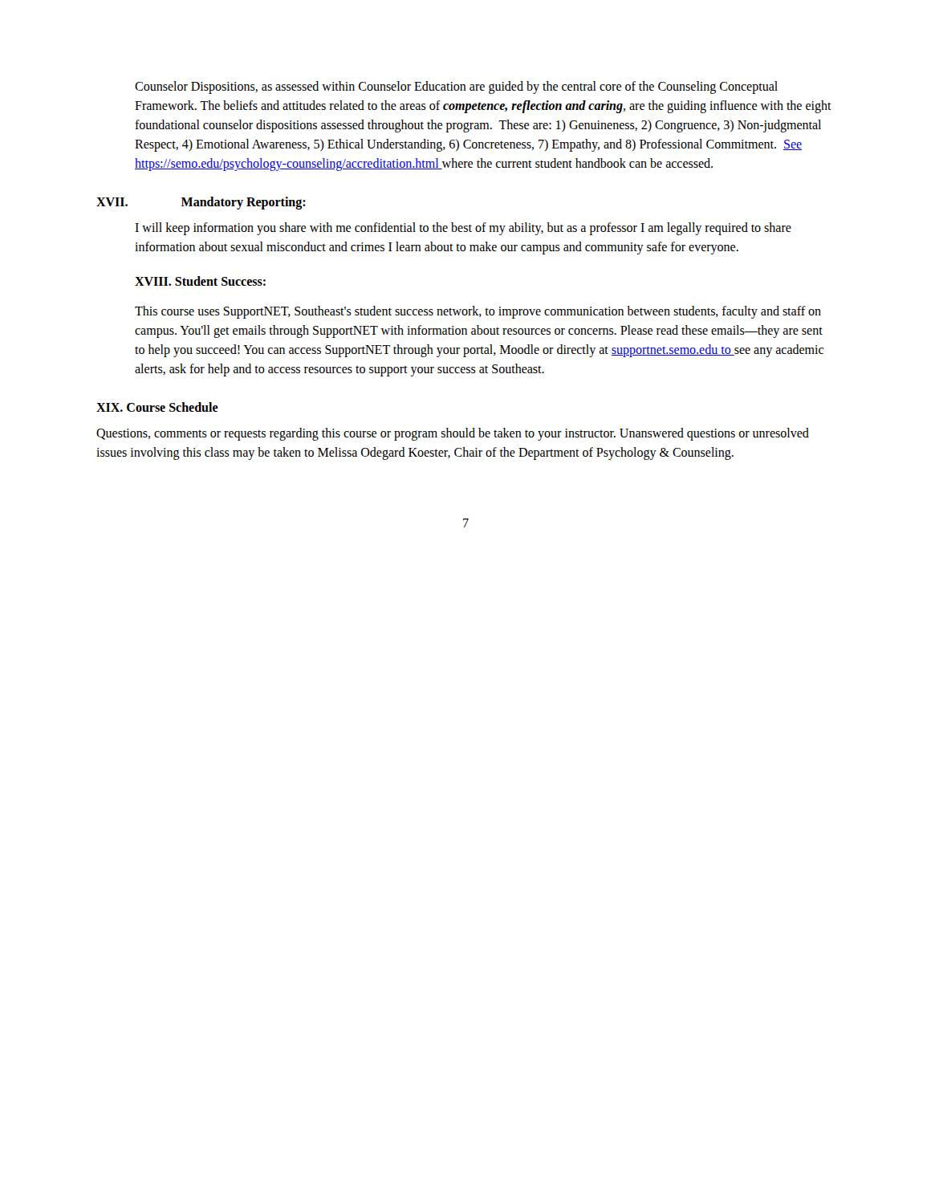Counselor Dispositions, as assessed within Counselor Education are guided by the central core of the Counseling Conceptual Framework. The beliefs and attitudes related to the areas of competence, reflection and caring, are the guiding influence with the eight foundational counselor dispositions assessed throughout the program. These are: 1) Genuineness, 2) Congruence, 3) Non-judgmental Respect, 4) Emotional Awareness, 5) Ethical Understanding, 6) Concreteness, 7) Empathy, and 8) Professional Commitment. See https://semo.edu/psychology-counseling/accreditation.html where the current student handbook can be accessed.
XVII. Mandatory Reporting:
I will keep information you share with me confidential to the best of my ability, but as a professor I am legally required to share information about sexual misconduct and crimes I learn about to make our campus and community safe for everyone.
XVIII. Student Success:
This course uses SupportNET, Southeast's student success network, to improve communication between students, faculty and staff on campus. You'll get emails through SupportNET with information about resources or concerns. Please read these emails—they are sent to help you succeed! You can access SupportNET through your portal, Moodle or directly at supportnet.semo.edu to see any academic alerts, ask for help and to access resources to support your success at Southeast.
XIX. Course Schedule
Questions, comments or requests regarding this course or program should be taken to your instructor. Unanswered questions or unresolved issues involving this class may be taken to Melissa Odegard Koester, Chair of the Department of Psychology & Counseling.
7